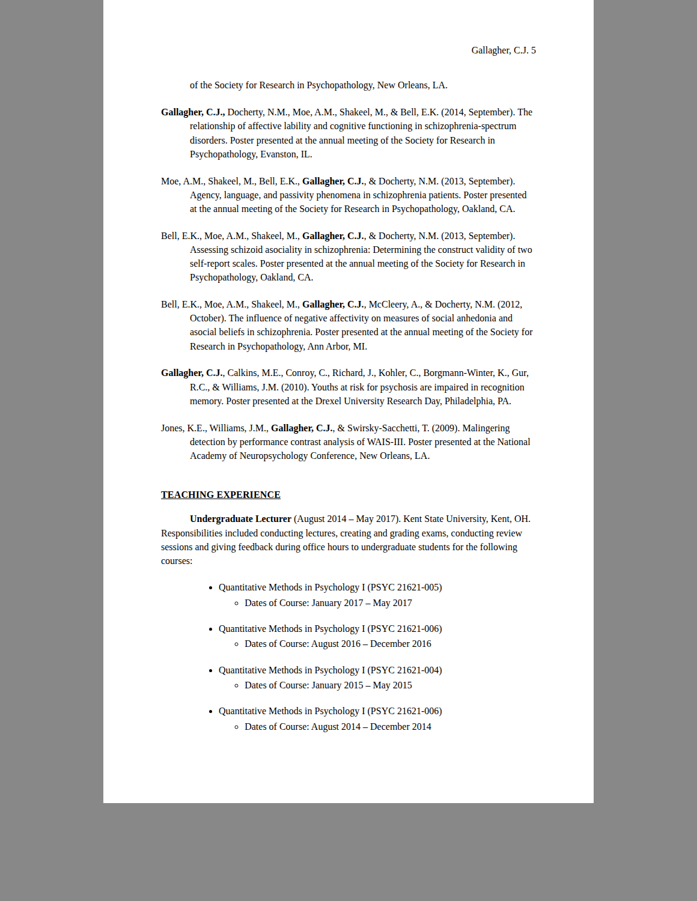Gallagher, C.J. 5
of the Society for Research in Psychopathology, New Orleans, LA.
Gallagher, C.J., Docherty, N.M., Moe, A.M., Shakeel, M., & Bell, E.K. (2014, September). The relationship of affective lability and cognitive functioning in schizophrenia-spectrum disorders. Poster presented at the annual meeting of the Society for Research in Psychopathology, Evanston, IL.
Moe, A.M., Shakeel, M., Bell, E.K., Gallagher, C.J., & Docherty, N.M. (2013, September). Agency, language, and passivity phenomena in schizophrenia patients. Poster presented at the annual meeting of the Society for Research in Psychopathology, Oakland, CA.
Bell, E.K., Moe, A.M., Shakeel, M., Gallagher, C.J., & Docherty, N.M. (2013, September). Assessing schizoid asociality in schizophrenia: Determining the construct validity of two self-report scales. Poster presented at the annual meeting of the Society for Research in Psychopathology, Oakland, CA.
Bell, E.K., Moe, A.M., Shakeel, M., Gallagher, C.J., McCleery, A., & Docherty, N.M. (2012, October). The influence of negative affectivity on measures of social anhedonia and asocial beliefs in schizophrenia. Poster presented at the annual meeting of the Society for Research in Psychopathology, Ann Arbor, MI.
Gallagher, C.J., Calkins, M.E., Conroy, C., Richard, J., Kohler, C., Borgmann-Winter, K., Gur, R.C., & Williams, J.M. (2010). Youths at risk for psychosis are impaired in recognition memory. Poster presented at the Drexel University Research Day, Philadelphia, PA.
Jones, K.E., Williams, J.M., Gallagher, C.J., & Swirsky-Sacchetti, T. (2009). Malingering detection by performance contrast analysis of WAIS-III. Poster presented at the National Academy of Neuropsychology Conference, New Orleans, LA.
TEACHING EXPERIENCE
Undergraduate Lecturer (August 2014 – May 2017). Kent State University, Kent, OH. Responsibilities included conducting lectures, creating and grading exams, conducting review sessions and giving feedback during office hours to undergraduate students for the following courses:
Quantitative Methods in Psychology I (PSYC 21621-005)
Dates of Course: January 2017 – May 2017
Quantitative Methods in Psychology I (PSYC 21621-006)
Dates of Course: August 2016 – December 2016
Quantitative Methods in Psychology I (PSYC 21621-004)
Dates of Course: January 2015 – May 2015
Quantitative Methods in Psychology I (PSYC 21621-006)
Dates of Course: August 2014 – December 2014